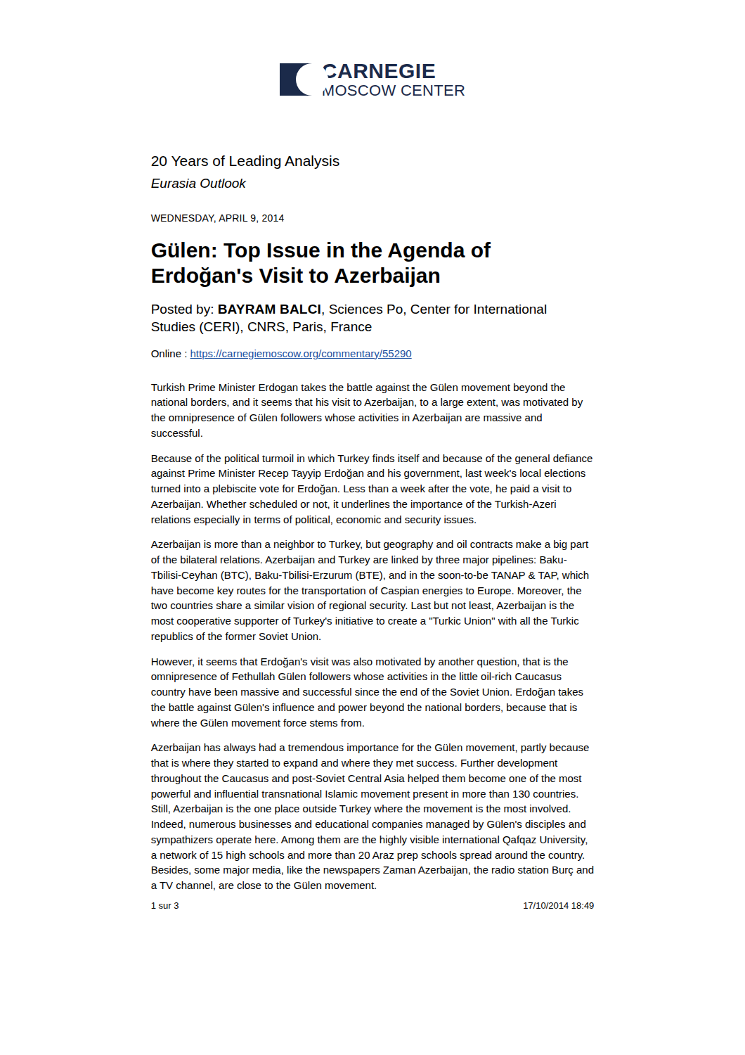CARNEGIE MOSCOW CENTER
20 Years of Leading Analysis
Eurasia Outlook
WEDNESDAY, APRIL 9, 2014
Gülen: Top Issue in the Agenda of Erdoğan's Visit to Azerbaijan
Posted by: BAYRAM BALCI, Sciences Po, Center for International Studies (CERI), CNRS, Paris, France
Online : https://carnegiemoscow.org/commentary/55290
Turkish Prime Minister Erdogan takes the battle against the Gülen movement beyond the national borders, and it seems that his visit to Azerbaijan, to a large extent, was motivated by the omnipresence of Gülen followers whose activities in Azerbaijan are massive and successful.
Because of the political turmoil in which Turkey finds itself and because of the general defiance against Prime Minister Recep Tayyip Erdoğan and his government, last week's local elections turned into a plebiscite vote for Erdoğan. Less than a week after the vote, he paid a visit to Azerbaijan. Whether scheduled or not, it underlines the importance of the Turkish-Azeri relations especially in terms of political, economic and security issues.
Azerbaijan is more than a neighbor to Turkey, but geography and oil contracts make a big part of the bilateral relations. Azerbaijan and Turkey are linked by three major pipelines: Baku-Tbilisi-Ceyhan (BTC), Baku-Tbilisi-Erzurum (BTE), and in the soon-to-be TANAP & TAP, which have become key routes for the transportation of Caspian energies to Europe. Moreover, the two countries share a similar vision of regional security. Last but not least, Azerbaijan is the most cooperative supporter of Turkey's initiative to create a "Turkic Union" with all the Turkic republics of the former Soviet Union.
However, it seems that Erdoğan's visit was also motivated by another question, that is the omnipresence of Fethullah Gülen followers whose activities in the little oil-rich Caucasus country have been massive and successful since the end of the Soviet Union. Erdoğan takes the battle against Gülen's influence and power beyond the national borders, because that is where the Gülen movement force stems from.
Azerbaijan has always had a tremendous importance for the Gülen movement, partly because that is where they started to expand and where they met success. Further development throughout the Caucasus and post-Soviet Central Asia helped them become one of the most powerful and influential transnational Islamic movement present in more than 130 countries. Still, Azerbaijan is the one place outside Turkey where the movement is the most involved. Indeed, numerous businesses and educational companies managed by Gülen's disciples and sympathizers operate here. Among them are the highly visible international Qafqaz University, a network of 15 high schools and more than 20 Araz prep schools spread around the country. Besides, some major media, like the newspapers Zaman Azerbaijan, the radio station Burç and a TV channel, are close to the Gülen movement.
1 sur 3 17/10/2014 18:49